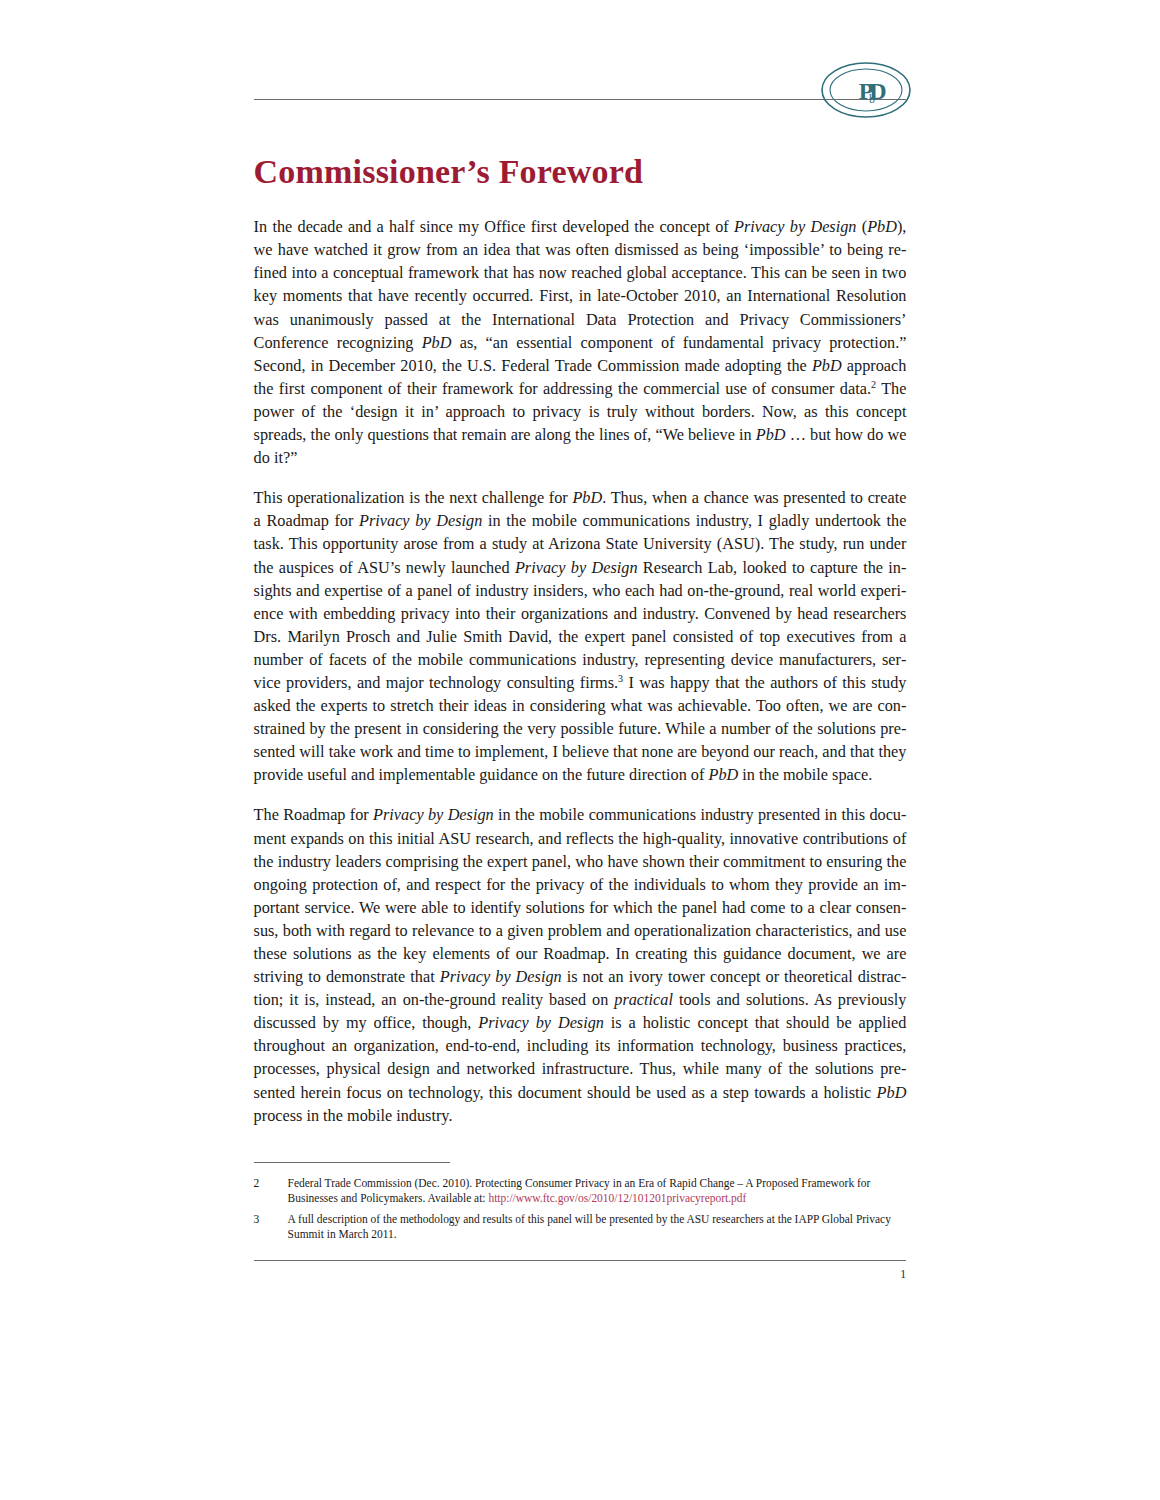PbD P D b
Commissioner’s Foreword
In the decade and a half since my Office first developed the concept of Privacy by Design (PbD), we have watched it grow from an idea that was often dismissed as being ‘impossible’ to being refined into a conceptual framework that has now reached global acceptance. This can be seen in two key moments that have recently occurred. First, in late-October 2010, an International Resolution was unanimously passed at the International Data Protection and Privacy Commissioners’ Conference recognizing PbD as, “an essential component of fundamental privacy protection.” Second, in December 2010, the U.S. Federal Trade Commission made adopting the PbD approach the first component of their framework for addressing the commercial use of consumer data.2 The power of the ‘design it in’ approach to privacy is truly without borders. Now, as this concept spreads, the only questions that remain are along the lines of, “We believe in PbD … but how do we do it?”
This operationalization is the next challenge for PbD. Thus, when a chance was presented to create a Roadmap for Privacy by Design in the mobile communications industry, I gladly undertook the task. This opportunity arose from a study at Arizona State University (ASU). The study, run under the auspices of ASU’s newly launched Privacy by Design Research Lab, looked to capture the insights and expertise of a panel of industry insiders, who each had on-the-ground, real world experience with embedding privacy into their organizations and industry. Convened by head researchers Drs. Marilyn Prosch and Julie Smith David, the expert panel consisted of top executives from a number of facets of the mobile communications industry, representing device manufacturers, service providers, and major technology consulting firms.3 I was happy that the authors of this study asked the experts to stretch their ideas in considering what was achievable. Too often, we are constrained by the present in considering the very possible future. While a number of the solutions presented will take work and time to implement, I believe that none are beyond our reach, and that they provide useful and implementable guidance on the future direction of PbD in the mobile space.
The Roadmap for Privacy by Design in the mobile communications industry presented in this document expands on this initial ASU research, and reflects the high-quality, innovative contributions of the industry leaders comprising the expert panel, who have shown their commitment to ensuring the ongoing protection of, and respect for the privacy of the individuals to whom they provide an important service. We were able to identify solutions for which the panel had come to a clear consensus, both with regard to relevance to a given problem and operationalization characteristics, and use these solutions as the key elements of our Roadmap. In creating this guidance document, we are striving to demonstrate that Privacy by Design is not an ivory tower concept or theoretical distraction; it is, instead, an on-the-ground reality based on practical tools and solutions. As previously discussed by my office, though, Privacy by Design is a holistic concept that should be applied throughout an organization, end-to-end, including its information technology, business practices, processes, physical design and networked infrastructure. Thus, while many of the solutions presented herein focus on technology, this document should be used as a step towards a holistic PbD process in the mobile industry.
2
Federal Trade Commission (Dec. 2010). Protecting Consumer Privacy in an Era of Rapid Change – A Proposed Framework for Businesses and Policymakers. Available at: http://www.ftc.gov/os/2010/12/101201privacyreport.pdf
3
A full description of the methodology and results of this panel will be presented by the ASU researchers at the IAPP Global Privacy Summit in March 2011.
1